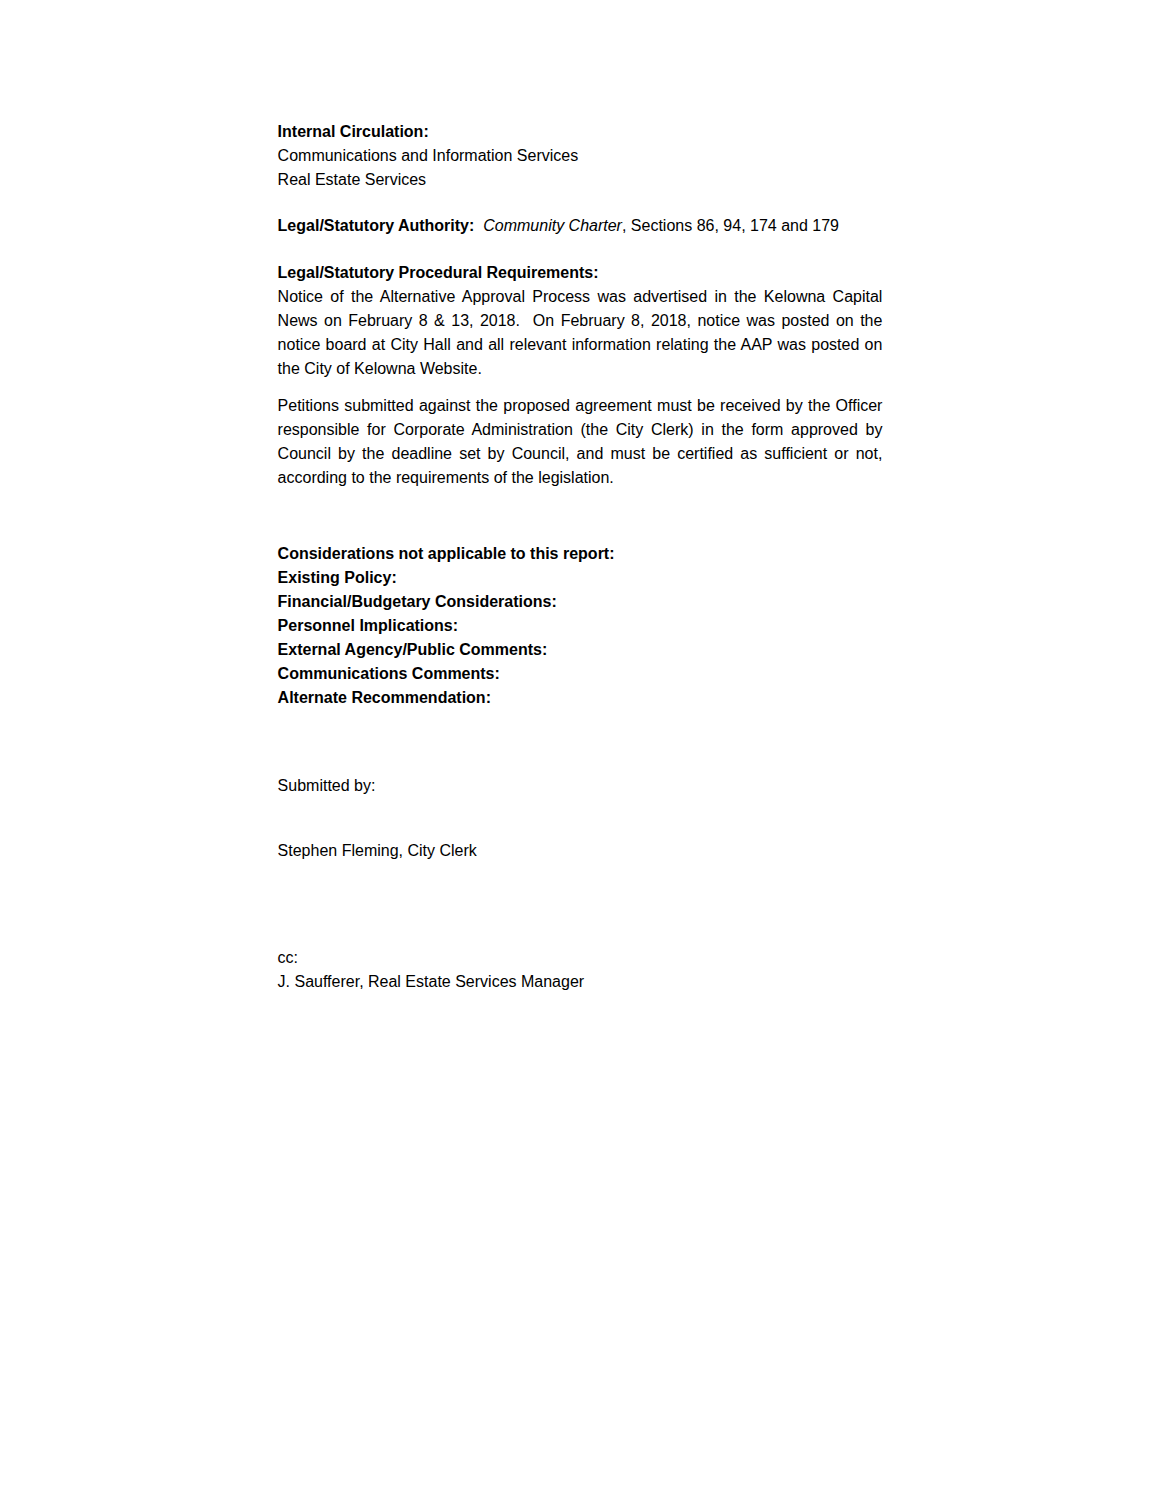Internal Circulation:
Communications and Information Services
Real Estate Services
Legal/Statutory Authority: Community Charter, Sections 86, 94, 174 and 179
Legal/Statutory Procedural Requirements:
Notice of the Alternative Approval Process was advertised in the Kelowna Capital News on February 8 & 13, 2018. On February 8, 2018, notice was posted on the notice board at City Hall and all relevant information relating the AAP was posted on the City of Kelowna Website.
Petitions submitted against the proposed agreement must be received by the Officer responsible for Corporate Administration (the City Clerk) in the form approved by Council by the deadline set by Council, and must be certified as sufficient or not, according to the requirements of the legislation.
Considerations not applicable to this report:
Existing Policy:
Financial/Budgetary Considerations:
Personnel Implications:
External Agency/Public Comments:
Communications Comments:
Alternate Recommendation:
Submitted by:
Stephen Fleming, City Clerk
cc:
J. Saufferer, Real Estate Services Manager